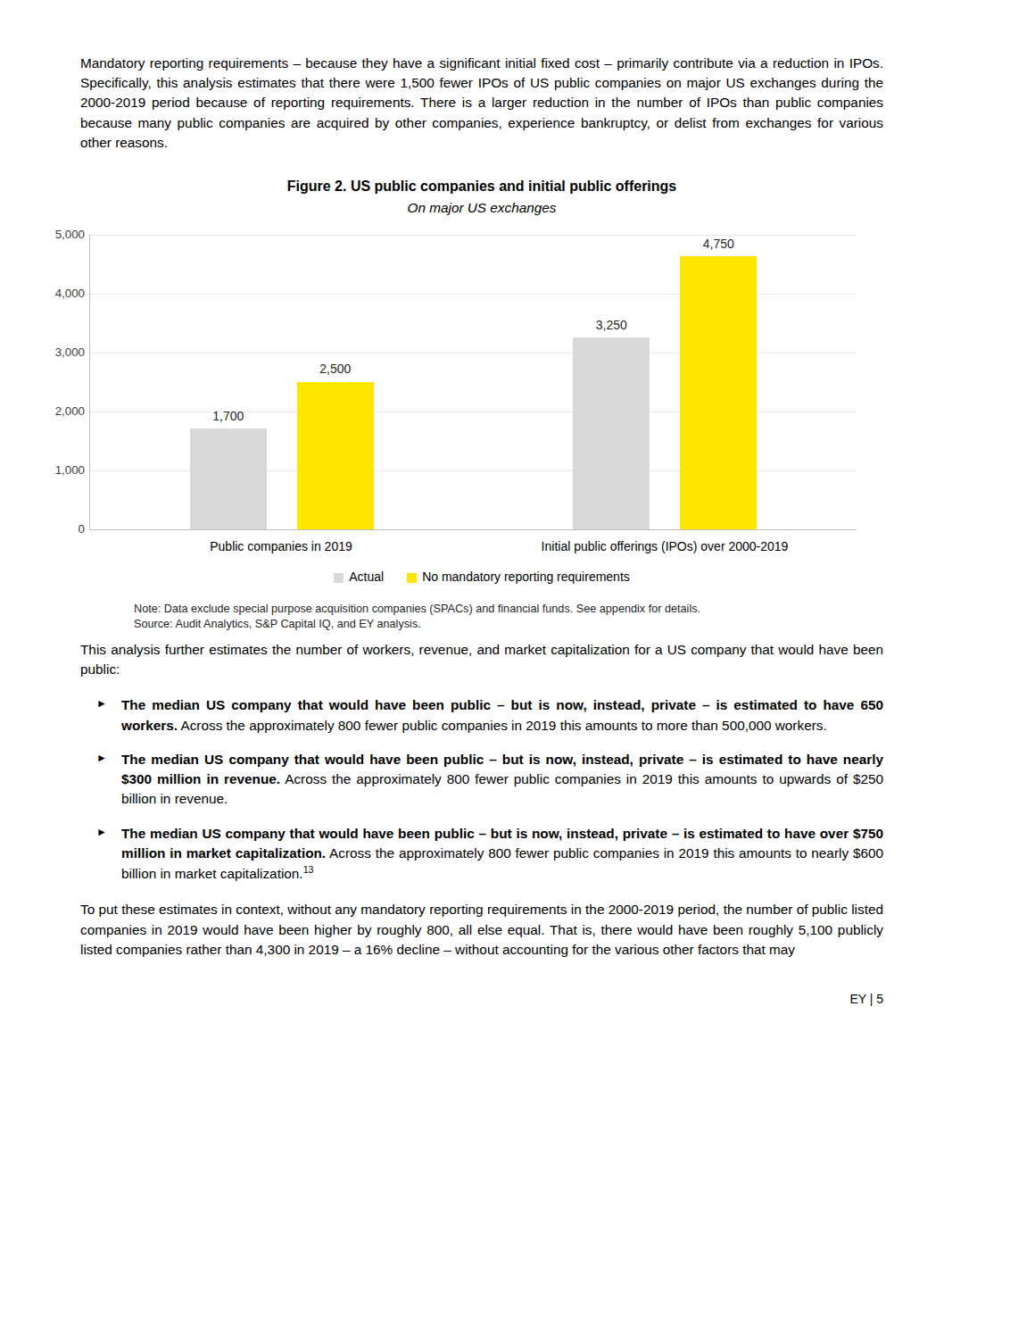Mandatory reporting requirements – because they have a significant initial fixed cost – primarily contribute via a reduction in IPOs. Specifically, this analysis estimates that there were 1,500 fewer IPOs of US public companies on major US exchanges during the 2000-2019 period because of reporting requirements. There is a larger reduction in the number of IPOs than public companies because many public companies are acquired by other companies, experience bankruptcy, or delist from exchanges for various other reasons.
Figure 2. US public companies and initial public offerings
On major US exchanges
5,000 4,000 3,000 2,000 1,000 0
1,700
2,500
3,250
4,750
Public companies in 2019
Initial public offerings (IPOs) over 2000-2019
Actual
No mandatory reporting requirements
Note: Data exclude special purpose acquisition companies (SPACs) and financial funds. See appendix for details.
Source: Audit Analytics, S&P Capital IQ, and EY analysis.
This analysis further estimates the number of workers, revenue, and market capitalization for a US company that would have been public:
The median US company that would have been public – but is now, instead, private – is estimated to have 650 workers. Across the approximately 800 fewer public companies in 2019 this amounts to more than 500,000 workers.
The median US company that would have been public – but is now, instead, private – is estimated to have nearly $300 million in revenue. Across the approximately 800 fewer public companies in 2019 this amounts to upwards of $250 billion in revenue.
The median US company that would have been public – but is now, instead, private – is estimated to have over $750 million in market capitalization. Across the approximately 800 fewer public companies in 2019 this amounts to nearly $600 billion in market capitalization.13
To put these estimates in context, without any mandatory reporting requirements in the 2000-2019 period, the number of public listed companies in 2019 would have been higher by roughly 800, all else equal. That is, there would have been roughly 5,100 publicly listed companies rather than 4,300 in 2019 – a 16% decline – without accounting for the various other factors that may
EY | 5